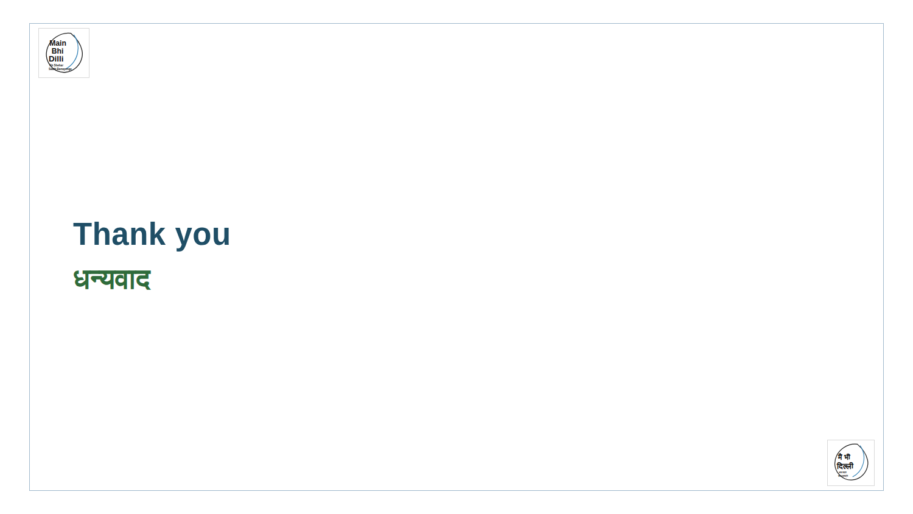Main Bhi Dilli Ab Shehar Saath Banayenge
Thank you
धन्यवाद
मैं भी दिल्ली अब शहर साथ बनाएंगे